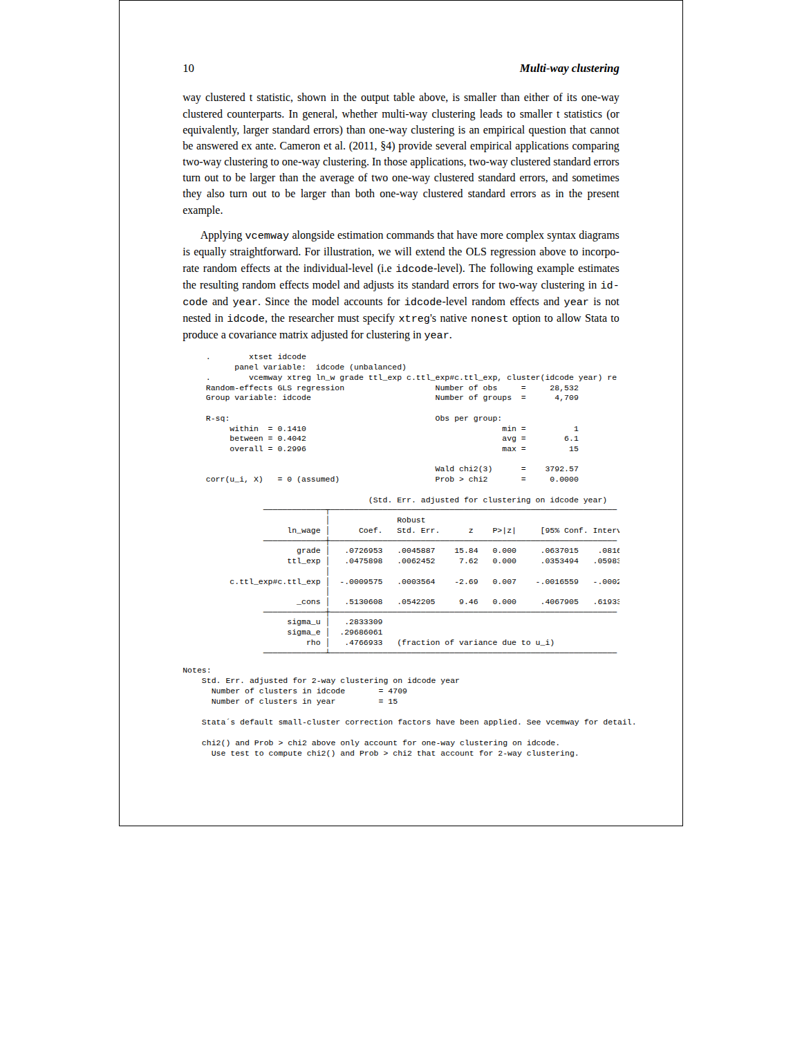10
Multi-way clustering
way clustered t statistic, shown in the output table above, is smaller than either of its one-way clustered counterparts. In general, whether multi-way clustering leads to smaller t statistics (or equivalently, larger standard errors) than one-way clustering is an empirical question that cannot be answered ex ante. Cameron et al. (2011, §4) provide several empirical applications comparing two-way clustering to one-way clustering. In those applications, two-way clustered standard errors turn out to be larger than the average of two one-way clustered standard errors, and sometimes they also turn out to be larger than both one-way clustered standard errors as in the present example.
Applying vcemway alongside estimation commands that have more complex syntax diagrams is equally straightforward. For illustration, we will extend the OLS regression above to incorporate random effects at the individual-level (i.e idcode-level). The following example estimates the resulting random effects model and adjusts its standard errors for two-way clustering in idcode and year. Since the model accounts for idcode-level random effects and year is not nested in idcode, the researcher must specify xtreg's native nonest option to allow Stata to produce a covariance matrix adjusted for clustering in year.
. xtset idcode panel variable: idcode (unbalanced) . vcemway xtreg ln_w grade ttl_exp c.ttl_exp#c.ttl_exp, cluster(idcode year) re nonest Random-effects GLS regression Number of obs = 28,532 Group variable: idcode Number of groups = 4,709 R-sq: Obs per group: within = 0.1410 min = 1 between = 0.4042 avg = 6.1 overall = 0.2996 max = 15 Wald chi2(3) = 3792.57 corr(u_i, X) = 0 (assumed) Prob > chi2 = 0.0000 (Std. Err. adjusted for clustering on idcode year) ─────────────┬──────────────────────────────────────────────────────────── │ Robust ln_wage │ Coef. Std. Err. z P>|z| [95% Conf. Interval] ─────────────┼──────────────────────────────────────────────────────────── grade │ .0726953 .0045887 15.84 0.000 .0637015 .081689 ttl_exp │ .0475898 .0062452 7.62 0.000 .0353494 .0598302 │ c.ttl_exp#c.ttl_exp │ -.0009575 .0003564 -2.69 0.007 -.0016559 -.000259 │ _cons │ .5130608 .0542205 9.46 0.000 .4067905 .6193311 ─────────────┼──────────────────────────────────────────────────────────── sigma_u │ .2833309 sigma_e │ .29686061 rho │ .4766933 (fraction of variance due to u_i) ─────────────┴────────────────────────────────────────────────────────────
Notes: Std. Err. adjusted for 2-way clustering on idcode year Number of clusters in idcode = 4709 Number of clusters in year = 15 Stata´s default small-cluster correction factors have been applied. See vcemway for detail. chi2() and Prob > chi2 above only account for one-way clustering on idcode. Use test to compute chi2() and Prob > chi2 that account for 2-way clustering.